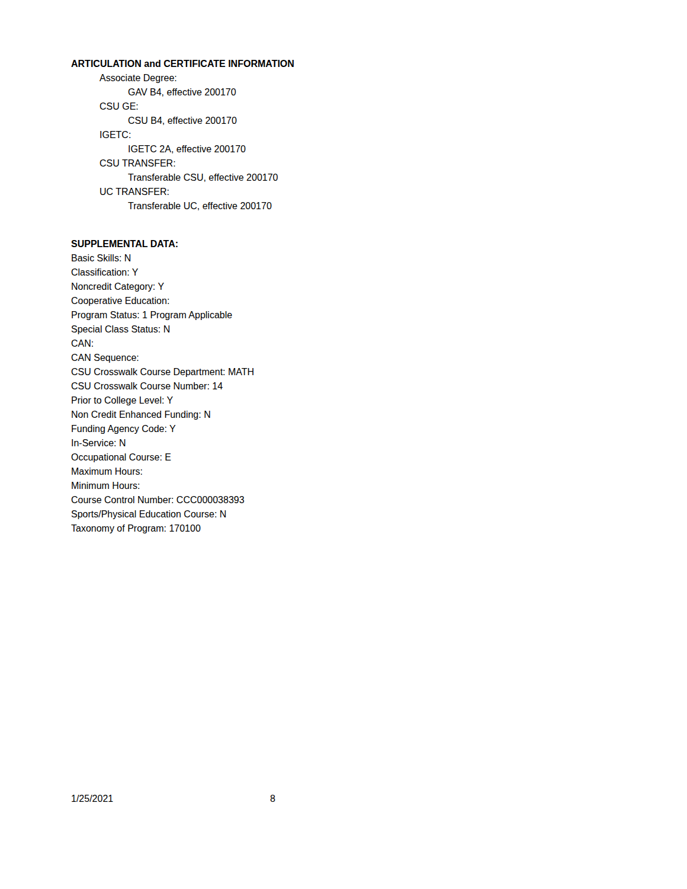ARTICULATION and CERTIFICATE INFORMATION
Associate Degree:
GAV B4, effective 200170
CSU GE:
CSU B4, effective 200170
IGETC:
IGETC 2A, effective 200170
CSU TRANSFER:
Transferable CSU, effective 200170
UC TRANSFER:
Transferable UC, effective 200170
SUPPLEMENTAL DATA:
Basic Skills: N
Classification: Y
Noncredit Category: Y
Cooperative Education:
Program Status: 1 Program Applicable
Special Class Status: N
CAN:
CAN Sequence:
CSU Crosswalk Course Department: MATH
CSU Crosswalk Course Number: 14
Prior to College Level: Y
Non Credit Enhanced Funding: N
Funding Agency Code: Y
In-Service: N
Occupational Course: E
Maximum Hours:
Minimum Hours:
Course Control Number: CCC000038393
Sports/Physical Education Course: N
Taxonomy of Program: 170100
1/25/2021
8